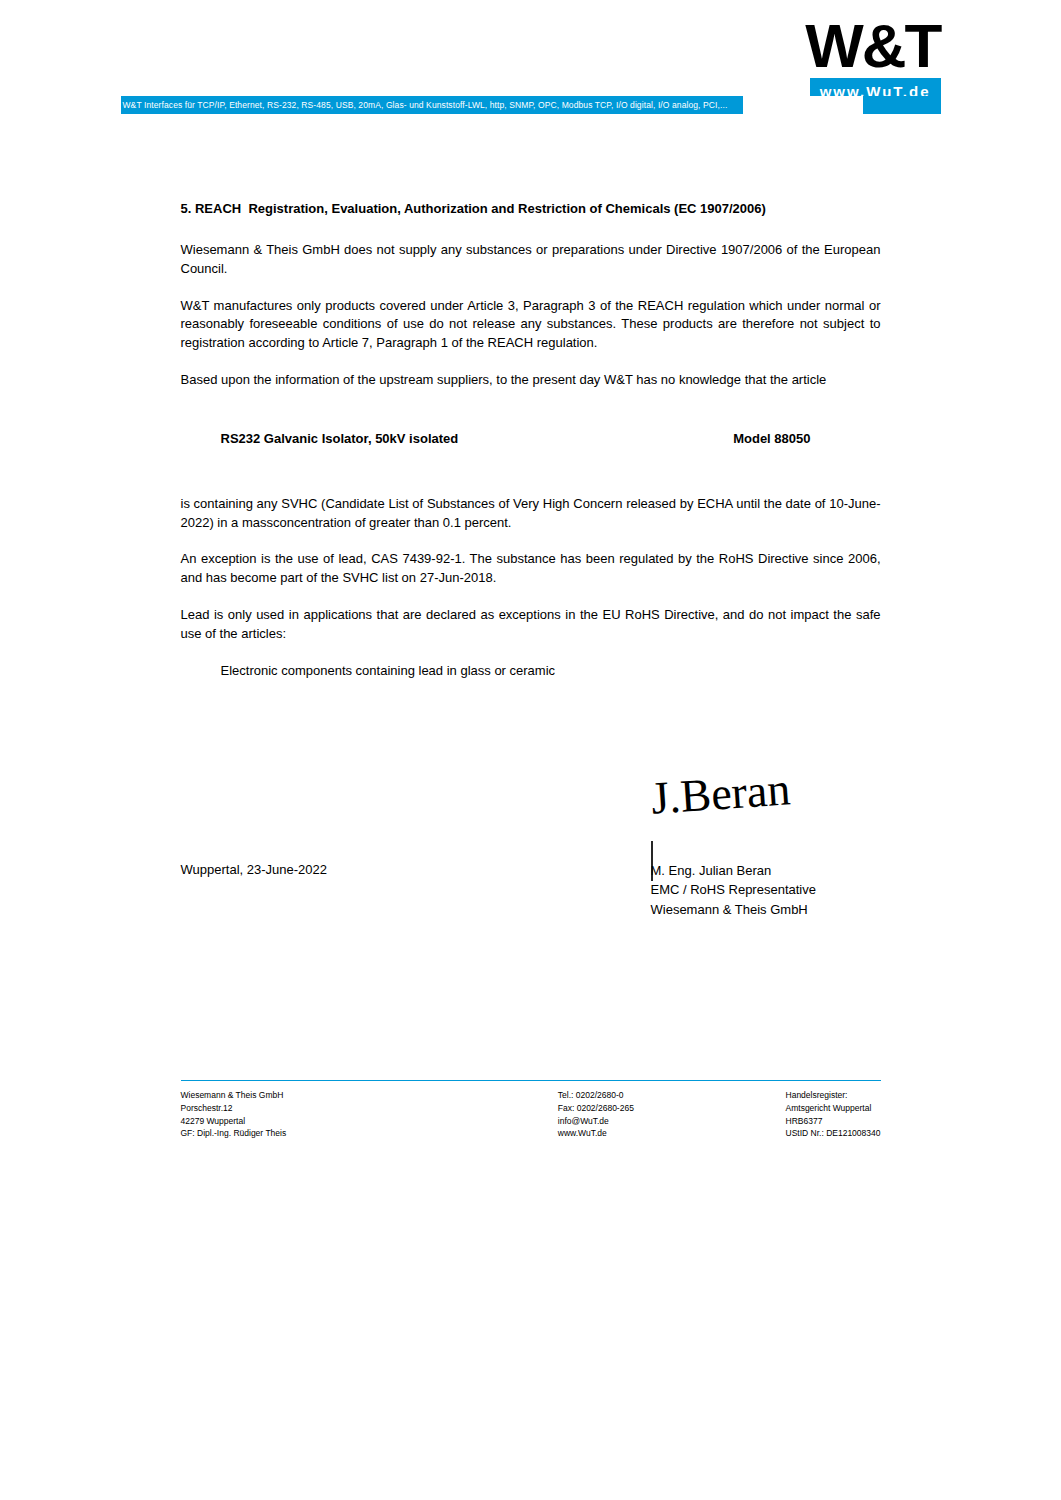W&T
www.WuT.de
W&T Interfaces für TCP/IP, Ethernet, RS-232, RS-485, USB, 20mA, Glas- und Kunststoff-LWL, http, SNMP, OPC, Modbus TCP, I/O digital, I/O analog, PCI,...
5. REACH Registration, Evaluation, Authorization and Restriction of Chemicals (EC 1907/2006)
Wiesemann & Theis GmbH does not supply any substances or preparations under Directive 1907/2006 of the European Council.
W&T manufactures only products covered under Article 3, Paragraph 3 of the REACH regulation which under normal or reasonably foreseeable conditions of use do not release any substances. These products are therefore not subject to registration according to Article 7, Paragraph 1 of the REACH regulation.
Based upon the information of the upstream suppliers, to the present day W&T has no knowledge that the article
RS232 Galvanic Isolator, 50kV isolated Model 88050
is containing any SVHC (Candidate List of Substances of Very High Concern released by ECHA until the date of 10-June-2022) in a massconcentration of greater than 0.1 percent.
An exception is the use of lead, CAS 7439-92-1. The substance has been regulated by the RoHS Directive since 2006, and has become part of the SVHC list on 27-Jun-2018.
Lead is only used in applications that are declared as exceptions in the EU RoHS Directive, and do not impact the safe use of the articles:
Electronic components containing lead in glass or ceramic
J.Beran
Wuppertal, 23-June-2022
M. Eng. Julian Beran
EMC / RoHS Representative
Wiesemann & Theis GmbH
Wiesemann & Theis GmbH
Porschestr.12
42279 Wuppertal
GF: Dipl.-Ing. Rüdiger Theis
Tel.: 0202/2680-0
Fax: 0202/2680-265
info@WuT.de
www.WuT.de
Handelsregister:
Amtsgericht Wuppertal
HRB6377
UStID Nr.: DE121008340